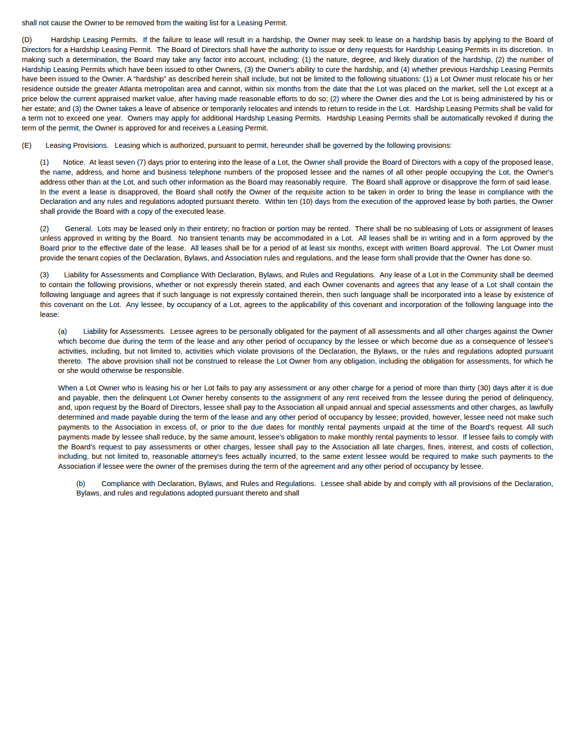shall not cause the Owner to be removed from the waiting list for a Leasing Permit.
(D) Hardship Leasing Permits. If the failure to lease will result in a hardship, the Owner may seek to lease on a hardship basis by applying to the Board of Directors for a Hardship Leasing Permit. The Board of Directors shall have the authority to issue or deny requests for Hardship Leasing Permits in its discretion. In making such a determination, the Board may take any factor into account, including: (1) the nature, degree, and likely duration of the hardship, (2) the number of Hardship Leasing Permits which have been issued to other Owners, (3) the Owner's ability to cure the hardship, and (4) whether previous Hardship Leasing Permits have been issued to the Owner. A “hardship” as described herein shall include, but not be limited to the following situations: (1) a Lot Owner must relocate his or her residence outside the greater Atlanta metropolitan area and cannot, within six months from the date that the Lot was placed on the market, sell the Lot except at a price below the current appraised market value, after having made reasonable efforts to do so; (2) where the Owner dies and the Lot is being administered by his or her estate; and (3) the Owner takes a leave of absence or temporarily relocates and intends to return to reside in the Lot. Hardship Leasing Permits shall be valid for a term not to exceed one year. Owners may apply for additional Hardship Leasing Permits. Hardship Leasing Permits shall be automatically revoked if during the term of the permit, the Owner is approved for and receives a Leasing Permit.
(E) Leasing Provisions. Leasing which is authorized, pursuant to permit, hereunder shall be governed by the following provisions:
(1) Notice. At least seven (7) days prior to entering into the lease of a Lot, the Owner shall provide the Board of Directors with a copy of the proposed lease, the name, address, and home and business telephone numbers of the proposed lessee and the names of all other people occupying the Lot, the Owner's address other than at the Lot, and such other information as the Board may reasonably require. The Board shall approve or disapprove the form of said lease. In the event a lease is disapproved, the Board shall notify the Owner of the requisite action to be taken in order to bring the lease in compliance with the Declaration and any rules and regulations adopted pursuant thereto. Within ten (10) days from the execution of the approved lease by both parties, the Owner shall provide the Board with a copy of the executed lease.
(2) General. Lots may be leased only in their entirety; no fraction or portion may be rented. There shall be no subleasing of Lots or assignment of leases unless approved in writing by the Board. No transient tenants may be accommodated in a Lot. All leases shall be in writing and in a form approved by the Board prior to the effective date of the lease. All leases shall be for a period of at least six months, except with written Board approval. The Lot Owner must provide the tenant copies of the Declaration, Bylaws, and Association rules and regulations, and the lease form shall provide that the Owner has done so.
(3) Liability for Assessments and Compliance With Declaration, Bylaws, and Rules and Regulations. Any lease of a Lot in the Community shall be deemed to contain the following provisions, whether or not expressly therein stated, and each Owner covenants and agrees that any lease of a Lot shall contain the following language and agrees that if such language is not expressly contained therein, then such language shall be incorporated into a lease by existence of this covenant on the Lot. Any lessee, by occupancy of a Lot, agrees to the applicability of this covenant and incorporation of the following language into the lease:
(a) Liability for Assessments. Lessee agrees to be personally obligated for the payment of all assessments and all other charges against the Owner which become due during the term of the lease and any other period of occupancy by the lessee or which become due as a consequence of lessee's activities, including, but not limited to, activities which violate provisions of the Declaration, the Bylaws, or the rules and regulations adopted pursuant thereto. The above provision shall not be construed to release the Lot Owner from any obligation, including the obligation for assessments, for which he or she would otherwise be responsible.
When a Lot Owner who is leasing his or her Lot fails to pay any assessment or any other charge for a period of more than thirty (30) days after it is due and payable, then the delinquent Lot Owner hereby consents to the assignment of any rent received from the lessee during the period of delinquency, and, upon request by the Board of Directors, lessee shall pay to the Association all unpaid annual and special assessments and other charges, as lawfully determined and made payable during the term of the lease and any other period of occupancy by lessee; provided, however, lessee need not make such payments to the Association in excess of, or prior to the due dates for monthly rental payments unpaid at the time of the Board's request. All such payments made by lessee shall reduce, by the same amount, lessee's obligation to make monthly rental payments to lessor. If lessee fails to comply with the Board's request to pay assessments or other charges, lessee shall pay to the Association all late charges, fines, interest, and costs of collection, including, but not limited to, reasonable attorney's fees actually incurred, to the same extent lessee would be required to make such payments to the Association if lessee were the owner of the premises during the term of the agreement and any other period of occupancy by lessee.
(b) Compliance with Declaration, Bylaws, and Rules and Regulations. Lessee shall abide by and comply with all provisions of the Declaration, Bylaws, and rules and regulations adopted pursuant thereto and shall